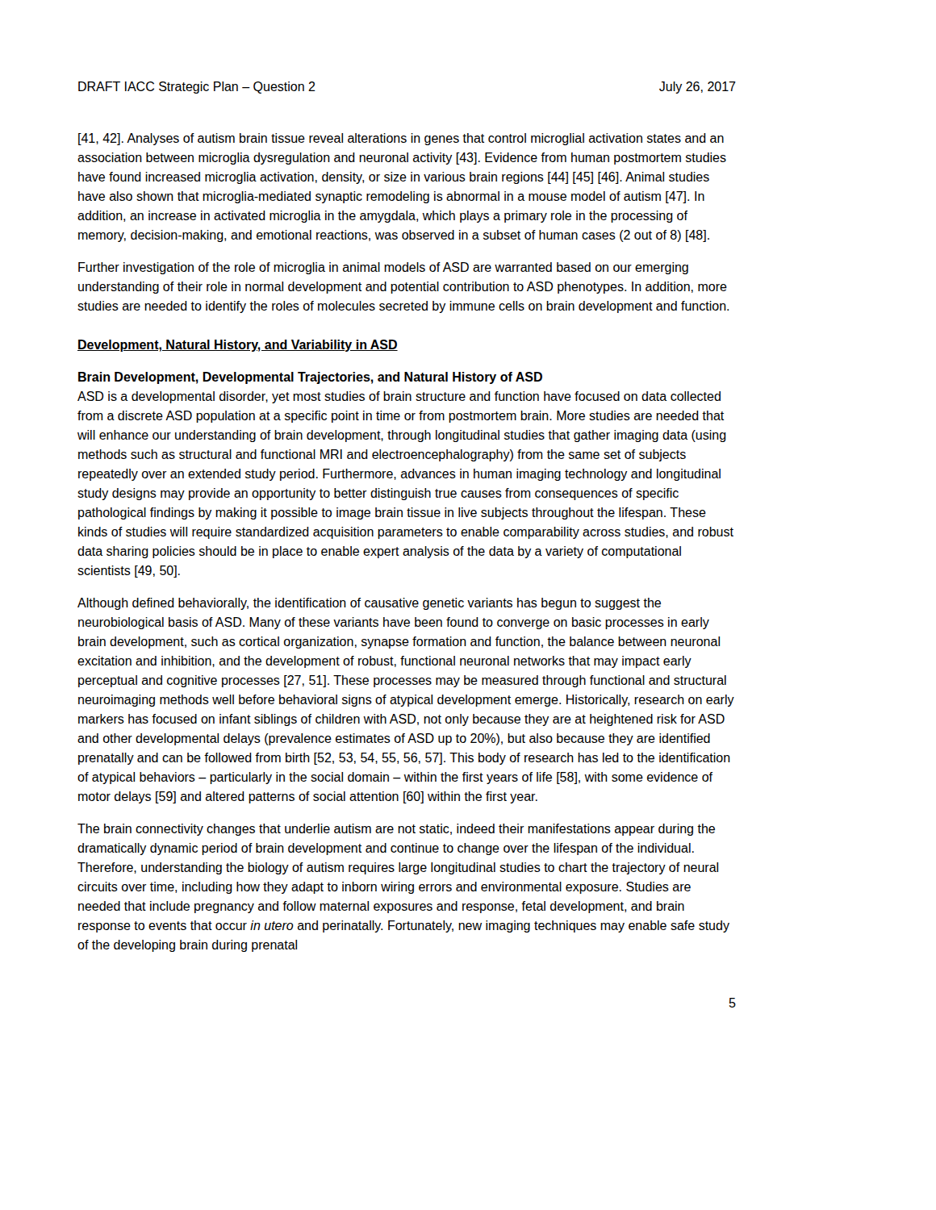DRAFT IACC Strategic Plan – Question 2
July 26, 2017
[41, 42]. Analyses of autism brain tissue reveal alterations in genes that control microglial activation states and an association between microglia dysregulation and neuronal activity [43]. Evidence from human postmortem studies have found increased microglia activation, density, or size in various brain regions [44] [45] [46]. Animal studies have also shown that microglia-mediated synaptic remodeling is abnormal in a mouse model of autism [47]. In addition, an increase in activated microglia in the amygdala, which plays a primary role in the processing of memory, decision-making, and emotional reactions, was observed in a subset of human cases (2 out of 8) [48].
Further investigation of the role of microglia in animal models of ASD are warranted based on our emerging understanding of their role in normal development and potential contribution to ASD phenotypes. In addition, more studies are needed to identify the roles of molecules secreted by immune cells on brain development and function.
Development, Natural History, and Variability in ASD
Brain Development, Developmental Trajectories, and Natural History of ASD
ASD is a developmental disorder, yet most studies of brain structure and function have focused on data collected from a discrete ASD population at a specific point in time or from postmortem brain. More studies are needed that will enhance our understanding of brain development, through longitudinal studies that gather imaging data (using methods such as structural and functional MRI and electroencephalography) from the same set of subjects repeatedly over an extended study period. Furthermore, advances in human imaging technology and longitudinal study designs may provide an opportunity to better distinguish true causes from consequences of specific pathological findings by making it possible to image brain tissue in live subjects throughout the lifespan. These kinds of studies will require standardized acquisition parameters to enable comparability across studies, and robust data sharing policies should be in place to enable expert analysis of the data by a variety of computational scientists [49, 50].
Although defined behaviorally, the identification of causative genetic variants has begun to suggest the neurobiological basis of ASD. Many of these variants have been found to converge on basic processes in early brain development, such as cortical organization, synapse formation and function, the balance between neuronal excitation and inhibition, and the development of robust, functional neuronal networks that may impact early perceptual and cognitive processes [27, 51]. These processes may be measured through functional and structural neuroimaging methods well before behavioral signs of atypical development emerge. Historically, research on early markers has focused on infant siblings of children with ASD, not only because they are at heightened risk for ASD and other developmental delays (prevalence estimates of ASD up to 20%), but also because they are identified prenatally and can be followed from birth [52, 53, 54, 55, 56, 57]. This body of research has led to the identification of atypical behaviors – particularly in the social domain – within the first years of life [58], with some evidence of motor delays [59] and altered patterns of social attention [60] within the first year.
The brain connectivity changes that underlie autism are not static, indeed their manifestations appear during the dramatically dynamic period of brain development and continue to change over the lifespan of the individual. Therefore, understanding the biology of autism requires large longitudinal studies to chart the trajectory of neural circuits over time, including how they adapt to inborn wiring errors and environmental exposure. Studies are needed that include pregnancy and follow maternal exposures and response, fetal development, and brain response to events that occur in utero and perinatally. Fortunately, new imaging techniques may enable safe study of the developing brain during prenatal
5